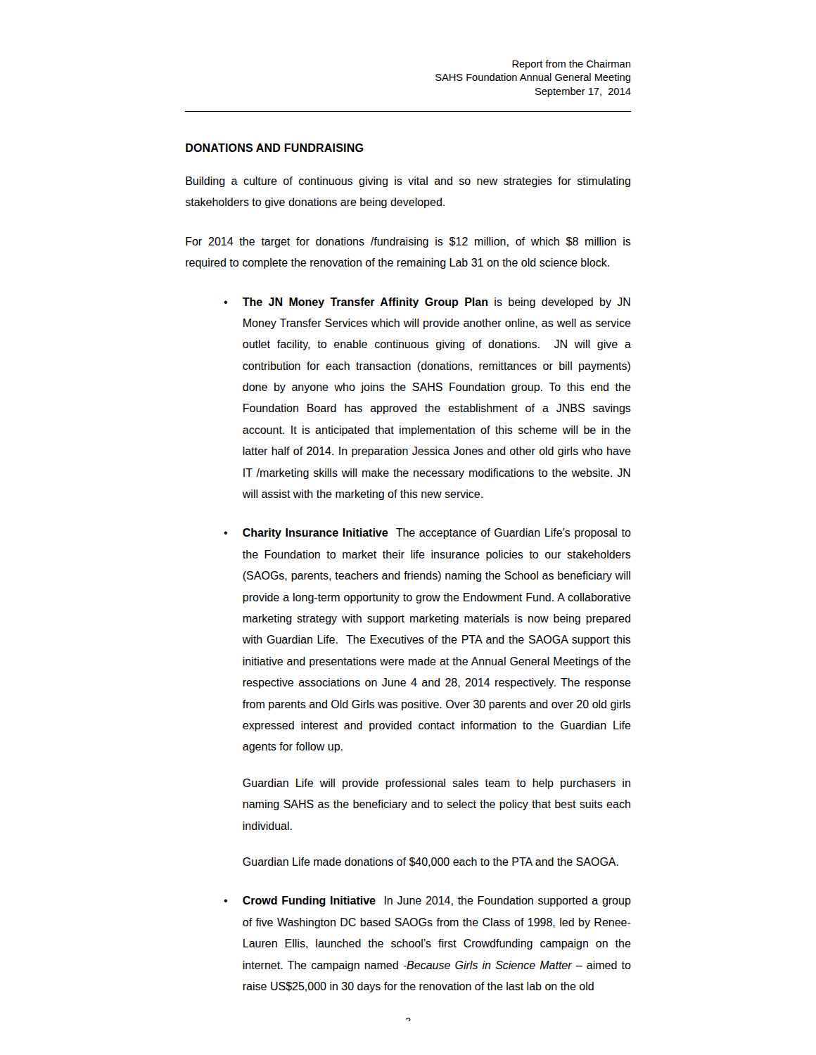Report from the Chairman SAHS Foundation Annual General Meeting September 17, 2014
DONATIONS AND FUNDRAISING
Building a culture of continuous giving is vital and so new strategies for stimulating stakeholders to give donations are being developed.
For 2014 the target for donations /fundraising is $12 million, of which $8 million is required to complete the renovation of the remaining Lab 31 on the old science block.
The JN Money Transfer Affinity Group Plan is being developed by JN Money Transfer Services which will provide another online, as well as service outlet facility, to enable continuous giving of donations. JN will give a contribution for each transaction (donations, remittances or bill payments) done by anyone who joins the SAHS Foundation group. To this end the Foundation Board has approved the establishment of a JNBS savings account. It is anticipated that implementation of this scheme will be in the latter half of 2014. In preparation Jessica Jones and other old girls who have IT /marketing skills will make the necessary modifications to the website. JN will assist with the marketing of this new service.
Charity Insurance Initiative The acceptance of Guardian Life’s proposal to the Foundation to market their life insurance policies to our stakeholders (SAOGs, parents, teachers and friends) naming the School as beneficiary will provide a long-term opportunity to grow the Endowment Fund. A collaborative marketing strategy with support marketing materials is now being prepared with Guardian Life. The Executives of the PTA and the SAOGA support this initiative and presentations were made at the Annual General Meetings of the respective associations on June 4 and 28, 2014 respectively. The response from parents and Old Girls was positive. Over 30 parents and over 20 old girls expressed interest and provided contact information to the Guardian Life agents for follow up.
Guardian Life will provide professional sales team to help purchasers in naming SAHS as the beneficiary and to select the policy that best suits each individual.
Guardian Life made donations of $40,000 each to the PTA and the SAOGA.
Crowd Funding Initiative In June 2014, the Foundation supported a group of five Washington DC based SAOGs from the Class of 1998, led by Renee-Lauren Ellis, launched the school’s first Crowdfunding campaign on the internet. The campaign named -Because Girls in Science Matter – aimed to raise US$25,000 in 30 days for the renovation of the last lab on the old
2